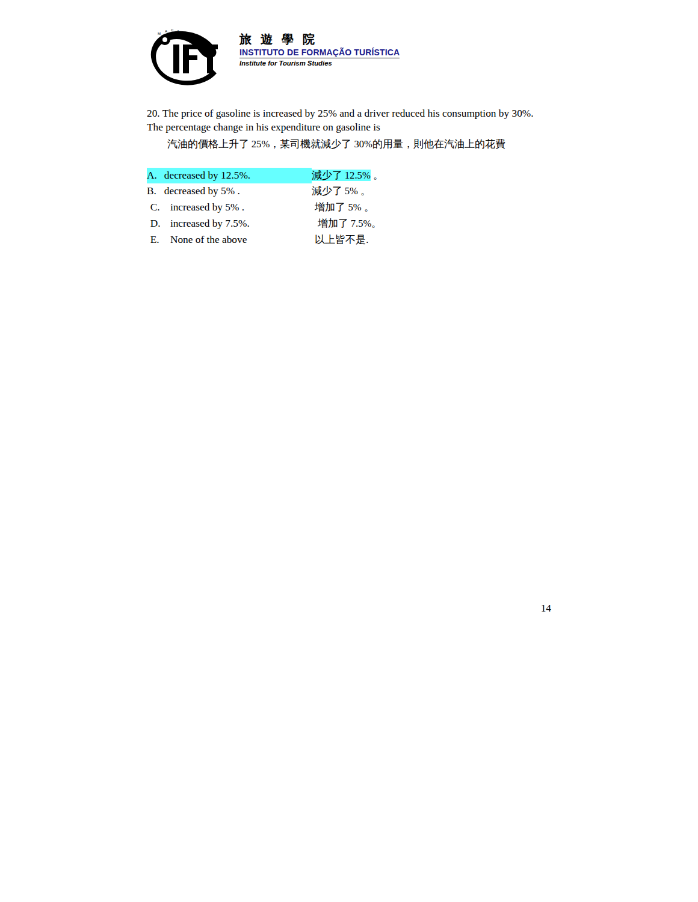M A C A U
旅 遊 學 院
INSTITUTO DE FORMAÇÃO TURÍSTICA
Institute for Tourism Studies
20. The price of gasoline is increased by 25% and a driver reduced his consumption by 30%. The percentage change in his expenditure on gasoline is
汽油的價格上升了 25%，某司機就減少了 30%的用量，則他在汽油上的花費
A. decreased by 12.5%. 減少了 12.5% 。
B. decreased by 5% . 減少了 5% 。
C. increased by 5% . 增加了 5% 。
D. increased by 7.5%. 增加了 7.5%。
E. None of the above 以上皆不是.
14